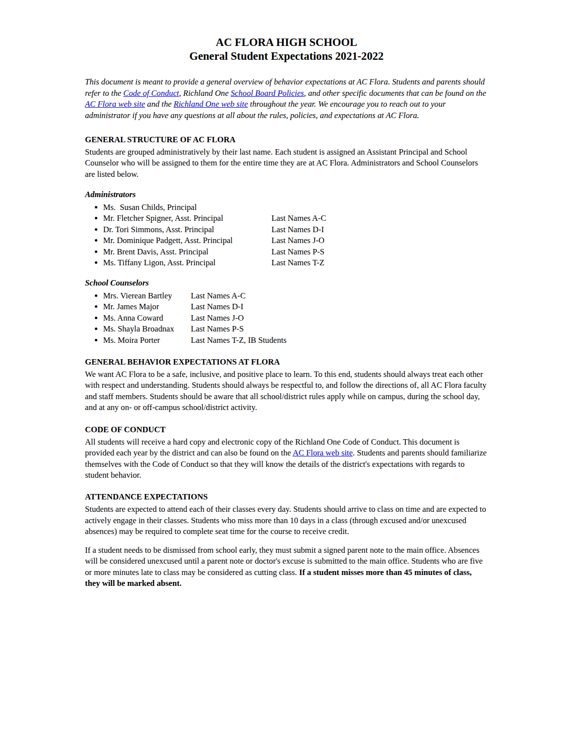AC FLORA HIGH SCHOOLGeneral Student Expectations 2021-2022
This document is meant to provide a general overview of behavior expectations at AC Flora. Students and parents should refer to the Code of Conduct, Richland One School Board Policies, and other specific documents that can be found on the AC Flora web site and the Richland One web site throughout the year. We encourage you to reach out to your administrator if you have any questions at all about the rules, policies, and expectations at AC Flora.
General Structure of AC Flora
Students are grouped administratively by their last name. Each student is assigned an Assistant Principal and School Counselor who will be assigned to them for the entire time they are at AC Flora. Administrators and School Counselors are listed below.
Administrators
Ms. Susan Childs, Principal
Mr. Fletcher Spigner, Asst. Principal Last Names A-C
Dr. Tori Simmons, Asst. Principal Last Names D-I
Mr. Dominique Padgett, Asst. Principal Last Names J-O
Mr. Brent Davis, Asst. Principal Last Names P-S
Ms. Tiffany Ligon, Asst. Principal Last Names T-Z
School Counselors
Mrs. Vierean Bartley Last Names A-C
Mr. James Major Last Names D-I
Ms. Anna Coward Last Names J-O
Ms. Shayla Broadnax Last Names P-S
Ms. Moira Porter Last Names T-Z, IB Students
General Behavior Expectations at Flora
We want AC Flora to be a safe, inclusive, and positive place to learn. To this end, students should always treat each other with respect and understanding. Students should always be respectful to, and follow the directions of, all AC Flora faculty and staff members. Students should be aware that all school/district rules apply while on campus, during the school day, and at any on- or off-campus school/district activity.
Code of Conduct
All students will receive a hard copy and electronic copy of the Richland One Code of Conduct. This document is provided each year by the district and can also be found on the AC Flora web site. Students and parents should familiarize themselves with the Code of Conduct so that they will know the details of the district's expectations with regards to student behavior.
Attendance Expectations
Students are expected to attend each of their classes every day. Students should arrive to class on time and are expected to actively engage in their classes. Students who miss more than 10 days in a class (through excused and/or unexcused absences) may be required to complete seat time for the course to receive credit.
If a student needs to be dismissed from school early, they must submit a signed parent note to the main office. Absences will be considered unexcused until a parent note or doctor's excuse is submitted to the main office. Students who are five or more minutes late to class may be considered as cutting class. If a student misses more than 45 minutes of class, they will be marked absent.